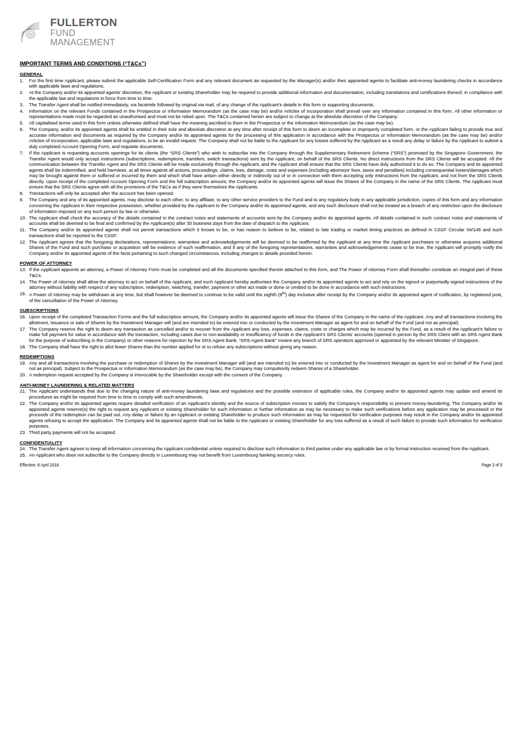FULLERTON
FUND
MANAGEMENT
IMPORTANT TERMS AND CONDITIONS (“T&Cs”)
GENERAL
1. For the first time Applicant, please submit the applicable Self-Certification Form and any relevant document as requested by the Manager(s) and/or their appointed agents to facilitate anti-money laundering checks in accordance with applicable laws and regulations.
2. At the Company and/or its appointed agents’ discretion, the Applicant or existing Shareholder may be required to provide additional information and documentation, including translations and certifications thereof, in compliance with the applicable law and regulations in force from time to time.
3. The Transfer Agent shall be notified immediately, via facsimile followed by original via mail, of any change of the Applicant’s details in this form or supporting documents.
4. Information on the relevant Funds contained in the Prospectus or Information Memorandum (as the case may be) and/or Articles of Incorporation shall prevail over any information contained in this form. All other information or representations made must be regarded as unauthorised and must not be relied upon. The T&Cs contained herein are subject to change at the absolute discretion of the Company.
5. All capitalised terms used in this form unless otherwise defined shall have the meaning ascribed to them in the Prospectus or the Information Memorandum (as the case may be).
6. The Company, and/or its appointed agents shall be entitled in their sole and absolute discretion at any time after receipt of this form to deem an incomplete or improperly completed form, or the Applicant failing to provide true and accurate information and documents as required by the Company and/or its appointed agents for the processing of this application in accordance with the Prospectus or Information Memorandum (as the case may be) and/or Articles of Incorporation, applicable laws and regulations, to be an invalid request. The Company shall not be liable to the Applicant for any losses suffered by the Applicant as a result any delay or failure by the Applicant to submit a duly completed Account Opening Form, and requisite documents.
7. If the Applicant is requesting accounts openings for its clients (the “SRS Clients”) who wish to subscribe into the Company through the Supplementary Retirement Scheme (“SRS”) promoted by the Singapore Government, the Transfer Agent would only accept instructions (subscriptions, redemptions, transfers, switch transactions) sent by the Applicant, on behalf of the SRS Clients. No direct instructions from the SRS Clients will be accepted. All the communication between the Transfer Agent and the SRS Clients will be made exclusively through the Applicant, and the Applicant shall ensure that the SRS Clients have duly authorized it to do so. The Company and its appointed agents shall be indemnified, and held harmless, at all times against all actions, proceedings, claims, loss, damage, costs and expenses (including attorneys’ fees, taxes and penalties) including consequential losses/damages which may be brought against them or suffered or incurred by them and which shall have arisen either directly or indirectly out of or in connection with them accepting only instructions from the Applicant, and not from the SRS Clients directly. Upon receipt of the completed Account Opening Form and the full subscription amount, the Company and/or its appointed agents will issue the Shares of the Company in the name of the SRS Clients. The Applicant must ensure that the SRS Clients agree with all the provisions of the T&Cs as if they were themselves the Applicants.
8. Transactions will only be accepted after the account has been opened.
9. The Company and any of its appointed agents, may disclose to each other, to any affiliate, to any other service providers to the Fund and to any regulatory body in any applicable jurisdiction, copies of this form and any information concerning the Applicant in their respective possession, whether provided by the Applicant to the Company and/or its appointed agents, and any such disclosure shall not be treated as a breach of any restriction upon the disclosure of information imposed on any such person by law or otherwise.
10. The Applicant shall check the accuracy of the details contained in the contract notes and statements of accounts sent by the Company and/or its appointed agents. All details contained in such contract notes and statements of accounts shall be deemed to be final and confirmed by the Applicant(s) after 30 business days from the date of dispatch to the Applicant.
11. The Company and/or its appointed agents shall not permit transactions which it knows to be, or has reason to believe to be, related to late trading or market timing practices as defined in CSSF Circular 04/146 and such transactions shall be reported to the CSSF.
12. The Applicant agrees that the foregoing declarations, representations, warranties and acknowledgements will be deemed to be reaffirmed by the Applicant at any time the Applicant purchases or otherwise acquires additional Shares of the Fund and such purchase or acquisition will be evidence of such reaffirmation, and if any of the foregoing representations, warranties and acknowledgements cease to be true, the Applicant will promptly notify the Company and/or its appointed agents of the facts pertaining to such changed circumstances, including changes to details provided herein.
POWER OF ATTORNEY
13. If the Applicant appoints an attorney, a Power of Attorney Form must be completed and all the documents specified therein attached to this form, and The Power of Attorney Form shall thereafter constitute an integral part of these T&Cs.
14. The Power of Attorney shall allow the attorney to act on behalf of the Applicant, and such Applicant hereby authorises the Company and/or its appointed agents to act and rely on the signed or purportedly signed instructions of the attorney without liability with respect of any subscription, redemption, switching, transfer, payment or other act made or done or omitted to be done in accordance with such instructions.
15. A Power of Attorney may be withdrawn at any time, but shall however be deemed to continue to be valid until the eighth (8th) day inclusive after receipt by the Company and/or its appointed agent of notification, by registered post, of the cancellation of the Power of Attorney.
SUBSCRIPTIONS
16. Upon receipt of the completed Transaction Forms and the full subscription amount, the Company and/or its appointed agents will issue the Shares of the Company in the name of the Applicant. Any and all transactions involving the allotment, issuance or sale of Shares by the Investment Manager will (and are intended to) be entered into or conducted by the Investment Manager as agent for and on behalf of the Fund (and not as principal).
17. The Company reserve the right to deem any transaction as cancelled and/or to recover from the Applicant any loss, expenses, claims, costs or charges which may be incurred by the Fund, as a result of the Applicant’s failure to make full payment for value in accordance with the transaction, including cases due to non-availability or insufficiency of funds in the Applicant’s SRS Clients’ accounts (opened in person by the SRS Client with an SRS Agent Bank for the purpose of subscribing in the Company) or other reasons for rejection by the SRS Agent Bank. “SRS Agent Bank” means any branch of SRS operators approved or appointed by the relevant Minister of Singapore.
18. The Company shall have the right to allot fewer Shares than the number applied for or to refuse any subscriptions without giving any reason.
REDEMPTIONS
19. Any and all transactions involving the purchase or redemption of Shares by the Investment Manager will (and are intended to) be entered into or conducted by the Investment Manager as agent for and on behalf of the Fund (and not as principal). Subject to the Prospectus or Information Memorandum (as the case may be), the Company may compulsorily redeem Shares of a Shareholder.
20. A redemption request accepted by the Company is irrevocable by the Shareholder except with the consent of the Company.
ANTI-MONEY LAUNDERING & RELATED MATTERS
21. The Applicant understands that due to the changing nature of anti-money laundering laws and regulations and the possible extension of applicable rules, the Company and/or its appointed agents may update and amend its procedures as might be required from time to time to comply with such amendments.
22. The Company and/or its appointed agents require detailed verification of an Applicant’s identity and the source of subscription monies to satisfy the Company’s responsibility to prevent money-laundering. The Company and/or its appointed agents reserve(s) the right to request any Applicant or existing Shareholder for such information or further information as may be necessary to make such verifications before any application may be processed or the proceeds of the redemption can be paid out. Any delay or failure by an Applicant or existing Shareholder to produce such information as may be requested for verification purposes may result in the Company and/or its appointed agents refusing to accept the application. The Company and its appointed agents shall not be liable to the Applicant or existing Shareholder for any loss suffered as a result of such failure to provide such information for verification purposes.
23. Third party payments will not be accepted.
CONFIDENTIALITY
24. The Transfer Agent agrees to keep all information concerning the Applicant confidential unless required to disclose such information to third parties under any applicable law or by formal instruction received from the Applicant.
25. An Applicant who does not subscribe to the Company directly in Luxembourg may not benefit from Luxembourg banking secrecy rules.
Effective: 8 April 2019
Page 3 of 5